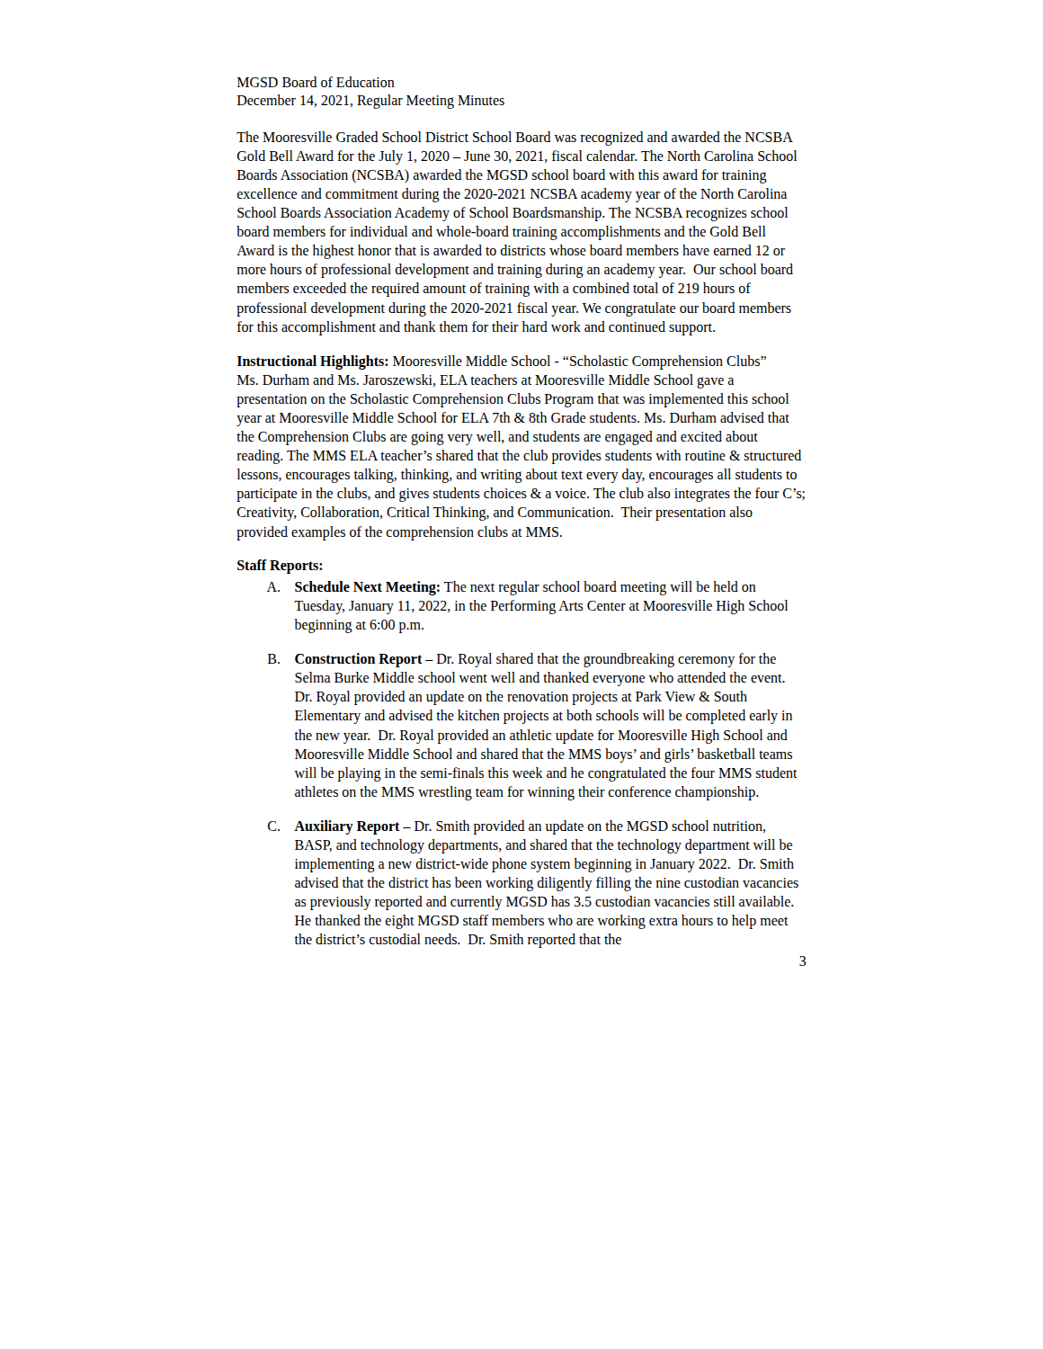MGSD Board of Education
December 14, 2021, Regular Meeting Minutes
The Mooresville Graded School District School Board was recognized and awarded the NCSBA Gold Bell Award for the July 1, 2020 – June 30, 2021, fiscal calendar. The North Carolina School Boards Association (NCSBA) awarded the MGSD school board with this award for training excellence and commitment during the 2020-2021 NCSBA academy year of the North Carolina School Boards Association Academy of School Boardsmanship. The NCSBA recognizes school board members for individual and whole-board training accomplishments and the Gold Bell Award is the highest honor that is awarded to districts whose board members have earned 12 or more hours of professional development and training during an academy year. Our school board members exceeded the required amount of training with a combined total of 219 hours of professional development during the 2020-2021 fiscal year. We congratulate our board members for this accomplishment and thank them for their hard work and continued support.
Instructional Highlights: Mooresville Middle School - “Scholastic Comprehension Clubs”
Ms. Durham and Ms. Jaroszewski, ELA teachers at Mooresville Middle School gave a presentation on the Scholastic Comprehension Clubs Program that was implemented this school year at Mooresville Middle School for ELA 7th & 8th Grade students. Ms. Durham advised that the Comprehension Clubs are going very well, and students are engaged and excited about reading. The MMS ELA teacher’s shared that the club provides students with routine & structured lessons, encourages talking, thinking, and writing about text every day, encourages all students to participate in the clubs, and gives students choices & a voice. The club also integrates the four C’s; Creativity, Collaboration, Critical Thinking, and Communication. Their presentation also provided examples of the comprehension clubs at MMS.
Staff Reports:
Schedule Next Meeting: The next regular school board meeting will be held on Tuesday, January 11, 2022, in the Performing Arts Center at Mooresville High School beginning at 6:00 p.m.
Construction Report – Dr. Royal shared that the groundbreaking ceremony for the Selma Burke Middle school went well and thanked everyone who attended the event. Dr. Royal provided an update on the renovation projects at Park View & South Elementary and advised the kitchen projects at both schools will be completed early in the new year. Dr. Royal provided an athletic update for Mooresville High School and Mooresville Middle School and shared that the MMS boys’ and girls’ basketball teams will be playing in the semi-finals this week and he congratulated the four MMS student athletes on the MMS wrestling team for winning their conference championship.
Auxiliary Report – Dr. Smith provided an update on the MGSD school nutrition, BASP, and technology departments, and shared that the technology department will be implementing a new district-wide phone system beginning in January 2022. Dr. Smith advised that the district has been working diligently filling the nine custodian vacancies as previously reported and currently MGSD has 3.5 custodian vacancies still available. He thanked the eight MGSD staff members who are working extra hours to help meet the district’s custodial needs. Dr. Smith reported that the
3